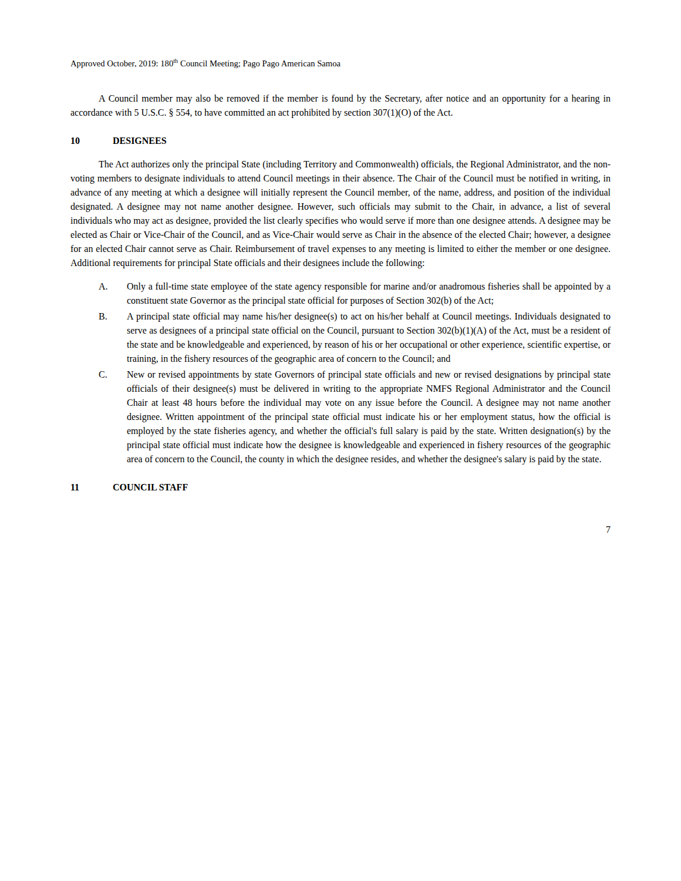Approved October, 2019: 180th Council Meeting; Pago Pago American Samoa
A Council member may also be removed if the member is found by the Secretary, after notice and an opportunity for a hearing in accordance with 5 U.S.C. § 554, to have committed an act prohibited by section 307(1)(O) of the Act.
10 DESIGNEES
The Act authorizes only the principal State (including Territory and Commonwealth) officials, the Regional Administrator, and the non-voting members to designate individuals to attend Council meetings in their absence. The Chair of the Council must be notified in writing, in advance of any meeting at which a designee will initially represent the Council member, of the name, address, and position of the individual designated. A designee may not name another designee. However, such officials may submit to the Chair, in advance, a list of several individuals who may act as designee, provided the list clearly specifies who would serve if more than one designee attends. A designee may be elected as Chair or Vice-Chair of the Council, and as Vice-Chair would serve as Chair in the absence of the elected Chair; however, a designee for an elected Chair cannot serve as Chair. Reimbursement of travel expenses to any meeting is limited to either the member or one designee. Additional requirements for principal State officials and their designees include the following:
A.
Only a full-time state employee of the state agency responsible for marine and/or anadromous fisheries shall be appointed by a constituent state Governor as the principal state official for purposes of Section 302(b) of the Act;
B.
A principal state official may name his/her designee(s) to act on his/her behalf at Council meetings. Individuals designated to serve as designees of a principal state official on the Council, pursuant to Section 302(b)(1)(A) of the Act, must be a resident of the state and be knowledgeable and experienced, by reason of his or her occupational or other experience, scientific expertise, or training, in the fishery resources of the geographic area of concern to the Council; and
C.
New or revised appointments by state Governors of principal state officials and new or revised designations by principal state officials of their designee(s) must be delivered in writing to the appropriate NMFS Regional Administrator and the Council Chair at least 48 hours before the individual may vote on any issue before the Council. A designee may not name another designee. Written appointment of the principal state official must indicate his or her employment status, how the official is employed by the state fisheries agency, and whether the official's full salary is paid by the state. Written designation(s) by the principal state official must indicate how the designee is knowledgeable and experienced in fishery resources of the geographic area of concern to the Council, the county in which the designee resides, and whether the designee's salary is paid by the state.
11 COUNCIL STAFF
7